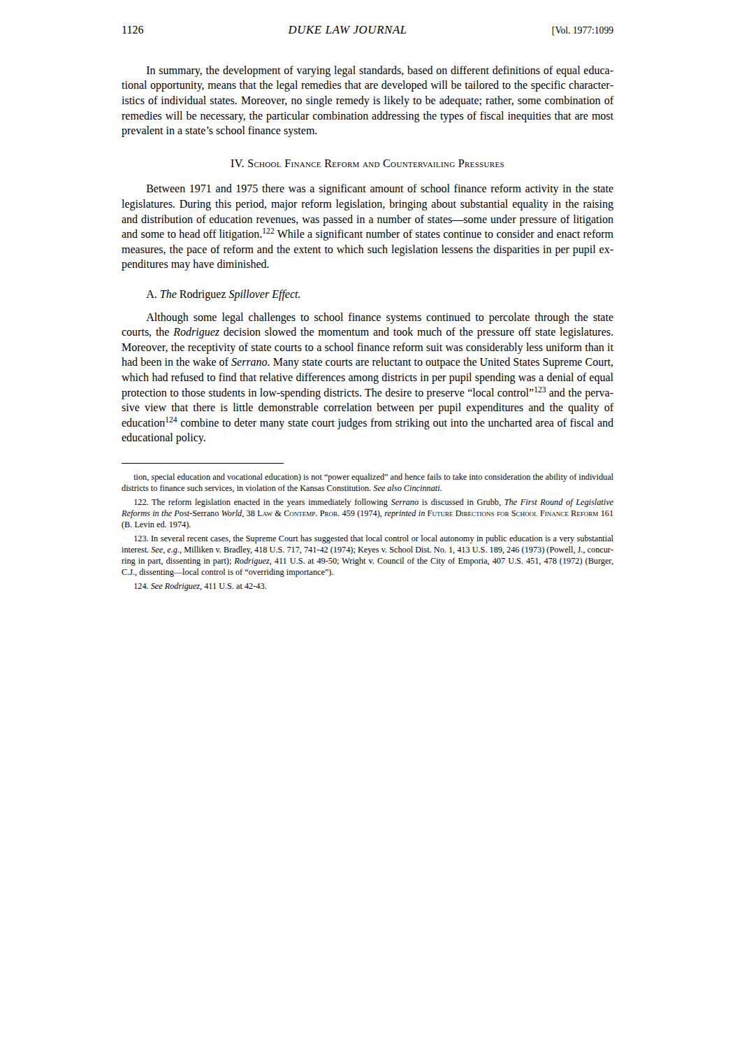1126 DUKE LAW JOURNAL [Vol. 1977:1099
In summary, the development of varying legal standards, based on different definitions of equal educational opportunity, means that the legal remedies that are developed will be tailored to the specific characteristics of individual states. Moreover, no single remedy is likely to be adequate; rather, some combination of remedies will be necessary, the particular combination addressing the types of fiscal inequities that are most prevalent in a state’s school finance system.
IV. School Finance Reform and Countervailing Pressures
Between 1971 and 1975 there was a significant amount of school finance reform activity in the state legislatures. During this period, major reform legislation, bringing about substantial equality in the raising and distribution of education revenues, was passed in a number of states—some under pressure of litigation and some to head off litigation.122 While a significant number of states continue to consider and enact reform measures, the pace of reform and the extent to which such legislation lessens the disparities in per pupil expenditures may have diminished.
A. The Rodriguez Spillover Effect.
Although some legal challenges to school finance systems continued to percolate through the state courts, the Rodriguez decision slowed the momentum and took much of the pressure off state legislatures. Moreover, the receptivity of state courts to a school finance reform suit was considerably less uniform than it had been in the wake of Serrano. Many state courts are reluctant to outpace the United States Supreme Court, which had refused to find that relative differences among districts in per pupil spending was a denial of equal protection to those students in low-spending districts. The desire to preserve “local control”123 and the pervasive view that there is little demonstrable correlation between per pupil expenditures and the quality of education124 combine to deter many state court judges from striking out into the uncharted area of fiscal and educational policy.
tion, special education and vocational education) is not “power equalized” and hence fails to take into consideration the ability of individual districts to finance such services, in violation of the Kansas Constitution. See also Cincinnati.
122. The reform legislation enacted in the years immediately following Serrano is discussed in Grubb, The First Round of Legislative Reforms in the Post-Serrano World, 38 Law & Contemp. Prob. 459 (1974), reprinted in Future Directions for School Finance Reform 161 (B. Levin ed. 1974).
123. In several recent cases, the Supreme Court has suggested that local control or local autonomy in public education is a very substantial interest. See, e.g., Milliken v. Bradley, 418 U.S. 717, 741-42 (1974); Keyes v. School Dist. No. 1, 413 U.S. 189, 246 (1973) (Powell, J., concurring in part, dissenting in part); Rodriguez, 411 U.S. at 49-50; Wright v. Council of the City of Emporia, 407 U.S. 451, 478 (1972) (Burger, C.J., dissenting—local control is of “overriding importance”).
124. See Rodriguez, 411 U.S. at 42-43.